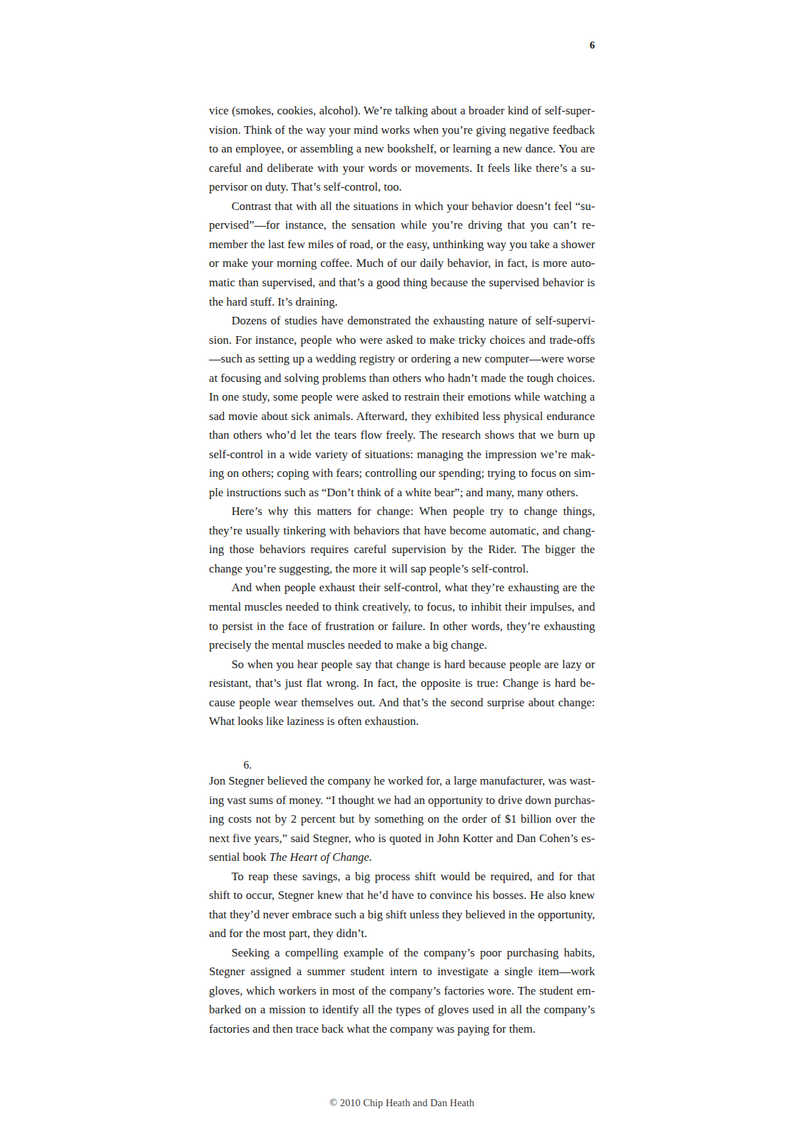6
vice (smokes, cookies, alcohol). We’re talking about a broader kind of self-supervision. Think of the way your mind works when you’re giving negative feedback to an employee, or assembling a new bookshelf, or learning a new dance. You are careful and deliberate with your words or movements. It feels like there’s a supervisor on duty. That’s self-control, too.
Contrast that with all the situations in which your behavior doesn’t feel “supervised”—for instance, the sensation while you’re driving that you can’t remember the last few miles of road, or the easy, unthinking way you take a shower or make your morning coffee. Much of our daily behavior, in fact, is more automatic than supervised, and that’s a good thing because the supervised behavior is the hard stuff. It’s draining.
Dozens of studies have demonstrated the exhausting nature of self-supervision. For instance, people who were asked to make tricky choices and trade-offs—such as setting up a wedding registry or ordering a new computer—were worse at focusing and solving problems than others who hadn’t made the tough choices. In one study, some people were asked to restrain their emotions while watching a sad movie about sick animals. Afterward, they exhibited less physical endurance than others who’d let the tears flow freely. The research shows that we burn up self-control in a wide variety of situations: managing the impression we’re making on others; coping with fears; controlling our spending; trying to focus on simple instructions such as “Don’t think of a white bear”; and many, many others.
Here’s why this matters for change: When people try to change things, they’re usually tinkering with behaviors that have become automatic, and changing those behaviors requires careful supervision by the Rider. The bigger the change you’re suggesting, the more it will sap people’s self-control.
And when people exhaust their self-control, what they’re exhausting are the mental muscles needed to think creatively, to focus, to inhibit their impulses, and to persist in the face of frustration or failure. In other words, they’re exhausting precisely the mental muscles needed to make a big change.
So when you hear people say that change is hard because people are lazy or resistant, that’s just flat wrong. In fact, the opposite is true: Change is hard because people wear themselves out. And that’s the second surprise about change: What looks like laziness is often exhaustion.
6.
Jon Stegner believed the company he worked for, a large manufacturer, was wasting vast sums of money. “I thought we had an opportunity to drive down purchasing costs not by 2 percent but by something on the order of $1 billion over the next five years,” said Stegner, who is quoted in John Kotter and Dan Cohen’s essential book The Heart of Change.
To reap these savings, a big process shift would be required, and for that shift to occur, Stegner knew that he’d have to convince his bosses. He also knew that they’d never embrace such a big shift unless they believed in the opportunity, and for the most part, they didn’t.
Seeking a compelling example of the company’s poor purchasing habits, Stegner assigned a summer student intern to investigate a single item—work gloves, which workers in most of the company’s factories wore. The student embarked on a mission to identify all the types of gloves used in all the company’s factories and then trace back what the company was paying for them.
© 2010 Chip Heath and Dan Heath